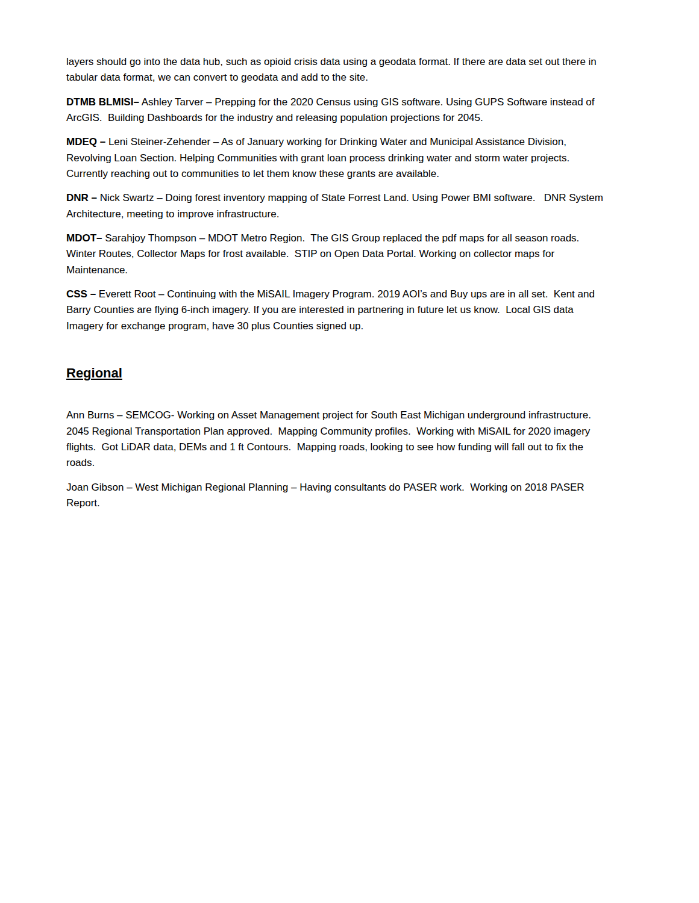layers should go into the data hub, such as opioid crisis data using a geodata format. If there are data set out there in tabular data format, we can convert to geodata and add to the site.
DTMB BLMISI– Ashley Tarver – Prepping for the 2020 Census using GIS software. Using GUPS Software instead of ArcGIS. Building Dashboards for the industry and releasing population projections for 2045.
MDEQ – Leni Steiner-Zehender – As of January working for Drinking Water and Municipal Assistance Division, Revolving Loan Section. Helping Communities with grant loan process drinking water and storm water projects. Currently reaching out to communities to let them know these grants are available.
DNR – Nick Swartz – Doing forest inventory mapping of State Forrest Land. Using Power BMI software. DNR System Architecture, meeting to improve infrastructure.
MDOT– Sarahjoy Thompson – MDOT Metro Region. The GIS Group replaced the pdf maps for all season roads. Winter Routes, Collector Maps for frost available. STIP on Open Data Portal. Working on collector maps for Maintenance.
CSS – Everett Root – Continuing with the MiSAIL Imagery Program. 2019 AOI’s and Buy ups are in all set. Kent and Barry Counties are flying 6-inch imagery. If you are interested in partnering in future let us know. Local GIS data Imagery for exchange program, have 30 plus Counties signed up.
Regional
Ann Burns – SEMCOG- Working on Asset Management project for South East Michigan underground infrastructure. 2045 Regional Transportation Plan approved. Mapping Community profiles. Working with MiSAIL for 2020 imagery flights. Got LiDAR data, DEMs and 1 ft Contours. Mapping roads, looking to see how funding will fall out to fix the roads.
Joan Gibson – West Michigan Regional Planning – Having consultants do PASER work. Working on 2018 PASER Report.